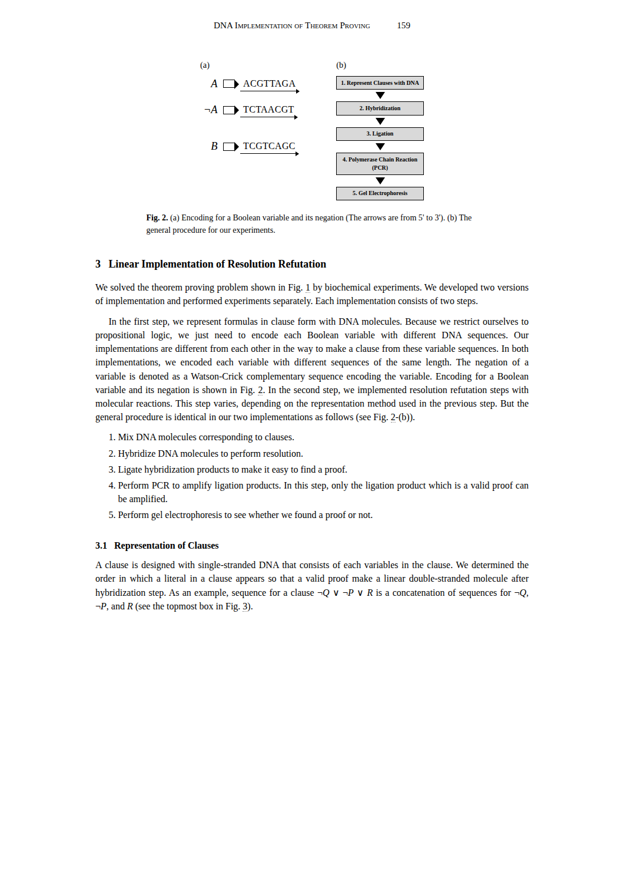DNA Implementation of Theorem Proving 159
(a)
A ACGTTAGA
¬A TCTAACGT
B TCGTCAGC
(b)
1. Represent Clauses with DNA
2. Hybridization
3. Ligation
4. Polymerase Chain Reaction (PCR)
5. Gel Electrophoresis
Fig. 2. (a) Encoding for a Boolean variable and its negation (The arrows are from 5' to 3'). (b) The general procedure for our experiments.
3 Linear Implementation of Resolution Refutation
We solved the theorem proving problem shown in Fig. 1 by biochemical experiments. We developed two versions of implementation and performed experiments separately. Each implementation consists of two steps.
In the first step, we represent formulas in clause form with DNA molecules. Because we restrict ourselves to propositional logic, we just need to encode each Boolean variable with different DNA sequences. Our implementations are different from each other in the way to make a clause from these variable sequences. In both implementations, we encoded each variable with different sequences of the same length. The negation of a variable is denoted as a Watson-Crick complementary sequence encoding the variable. Encoding for a Boolean variable and its negation is shown in Fig. 2. In the second step, we implemented resolution refutation steps with molecular reactions. This step varies, depending on the representation method used in the previous step. But the general procedure is identical in our two implementations as follows (see Fig. 2-(b)).
Mix DNA molecules corresponding to clauses.
Hybridize DNA molecules to perform resolution.
Ligate hybridization products to make it easy to find a proof.
Perform PCR to amplify ligation products. In this step, only the ligation product which is a valid proof can be amplified.
Perform gel electrophoresis to see whether we found a proof or not.
3.1 Representation of Clauses
A clause is designed with single-stranded DNA that consists of each variables in the clause. We determined the order in which a literal in a clause appears so that a valid proof make a linear double-stranded molecule after hybridization step. As an example, sequence for a clause ¬Q ∨ ¬P ∨ R is a concatenation of sequences for ¬Q, ¬P, and R (see the topmost box in Fig. 3).